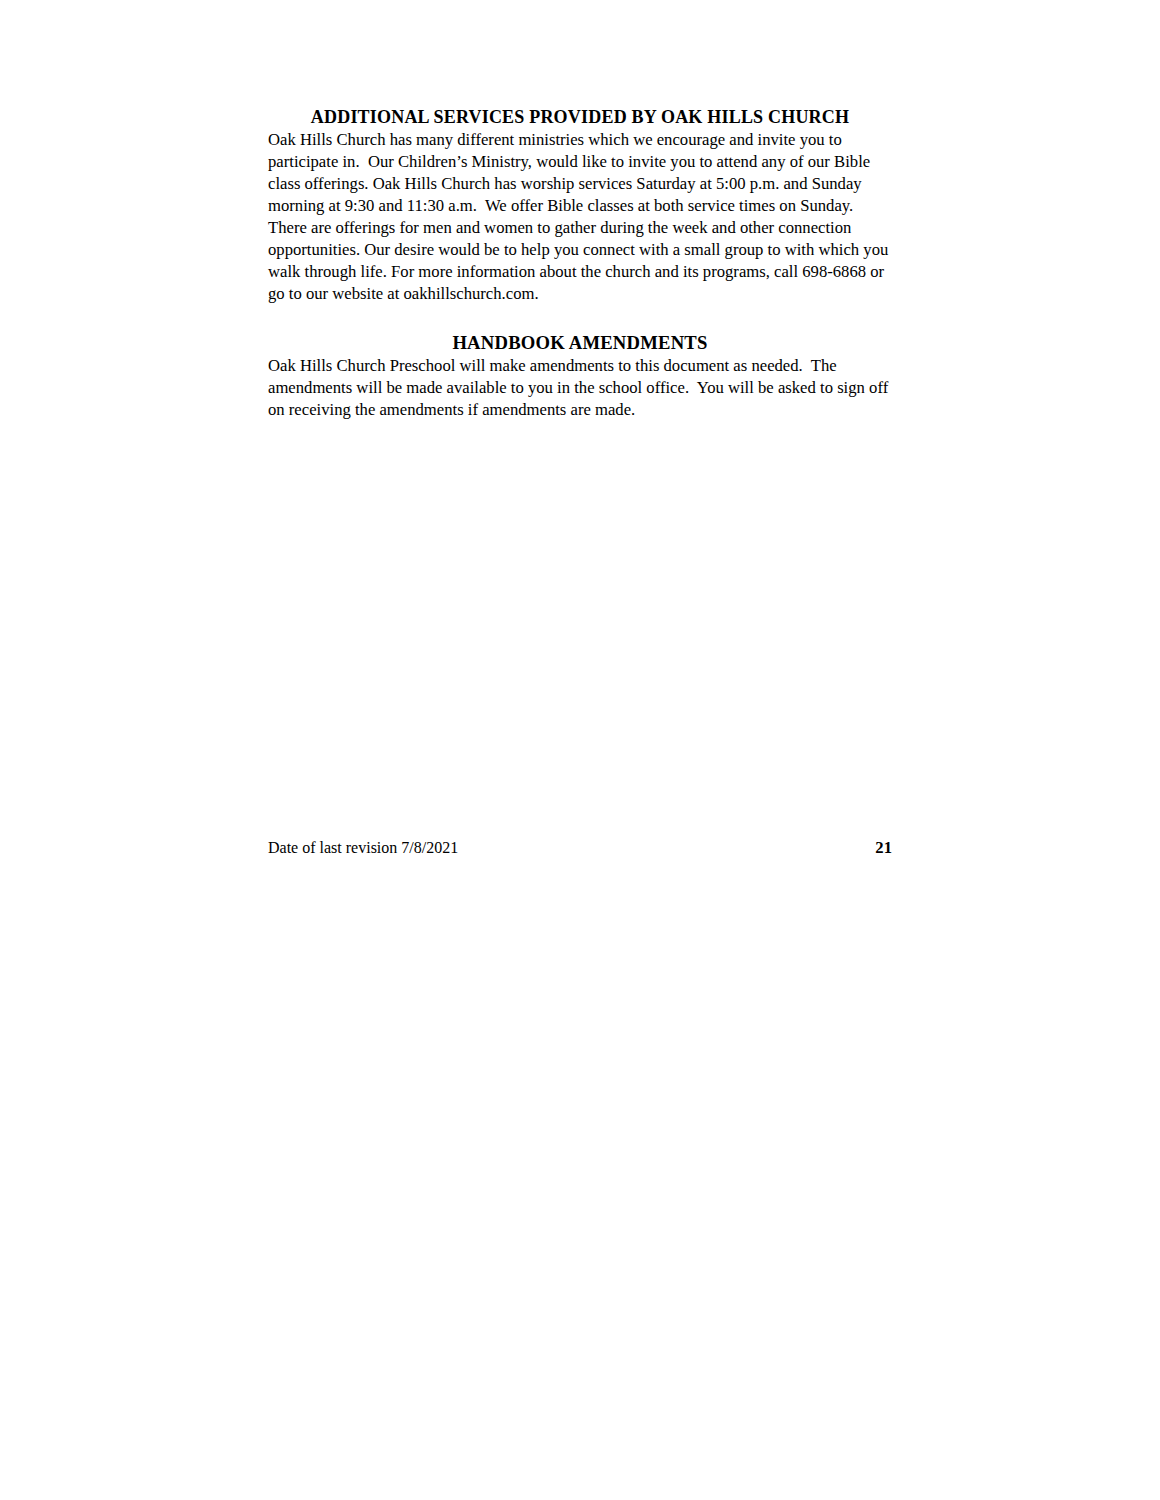ADDITIONAL SERVICES PROVIDED BY OAK HILLS CHURCH
Oak Hills Church has many different ministries which we encourage and invite you to participate in. Our Children’s Ministry, would like to invite you to attend any of our Bible class offerings. Oak Hills Church has worship services Saturday at 5:00 p.m. and Sunday morning at 9:30 and 11:30 a.m. We offer Bible classes at both service times on Sunday. There are offerings for men and women to gather during the week and other connection opportunities. Our desire would be to help you connect with a small group to with which you walk through life. For more information about the church and its programs, call 698-6868 or go to our website at oakhillschurch.com.
HANDBOOK AMENDMENTS
Oak Hills Church Preschool will make amendments to this document as needed. The amendments will be made available to you in the school office. You will be asked to sign off on receiving the amendments if amendments are made.
Date of last revision 7/8/2021 21